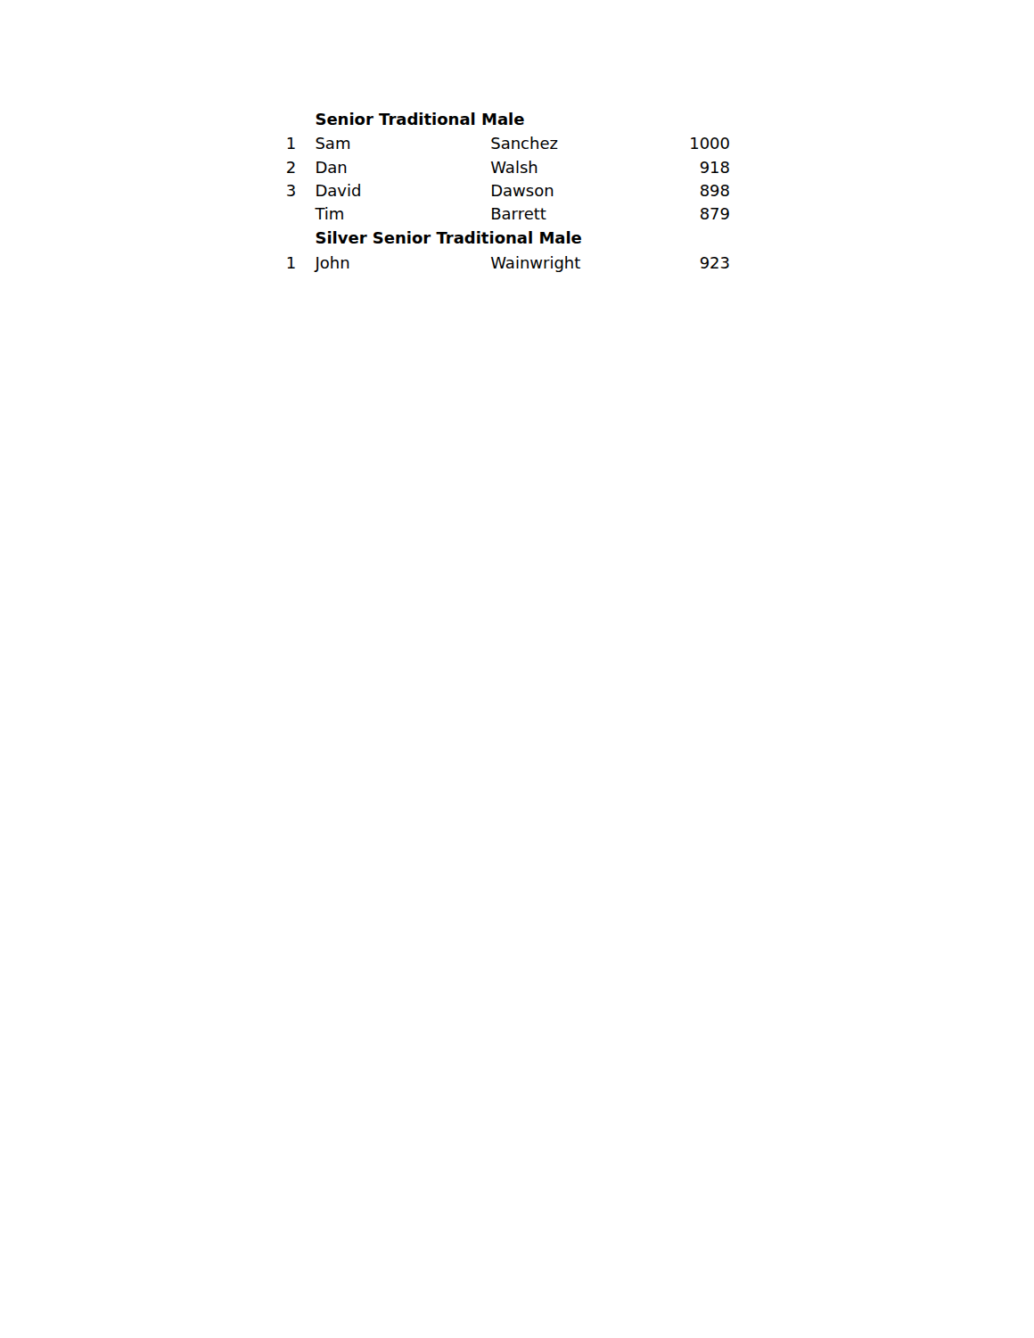| | Senior Traditional Male |
| 1 | Sam | Sanchez | 1000 |
| 2 | Dan | Walsh | 918 |
| 3 | David | Dawson | 898 |
| | Tim | Barrett | 879 |
| | Silver Senior Traditional Male |
| 1 | John | Wainwright | 923 |